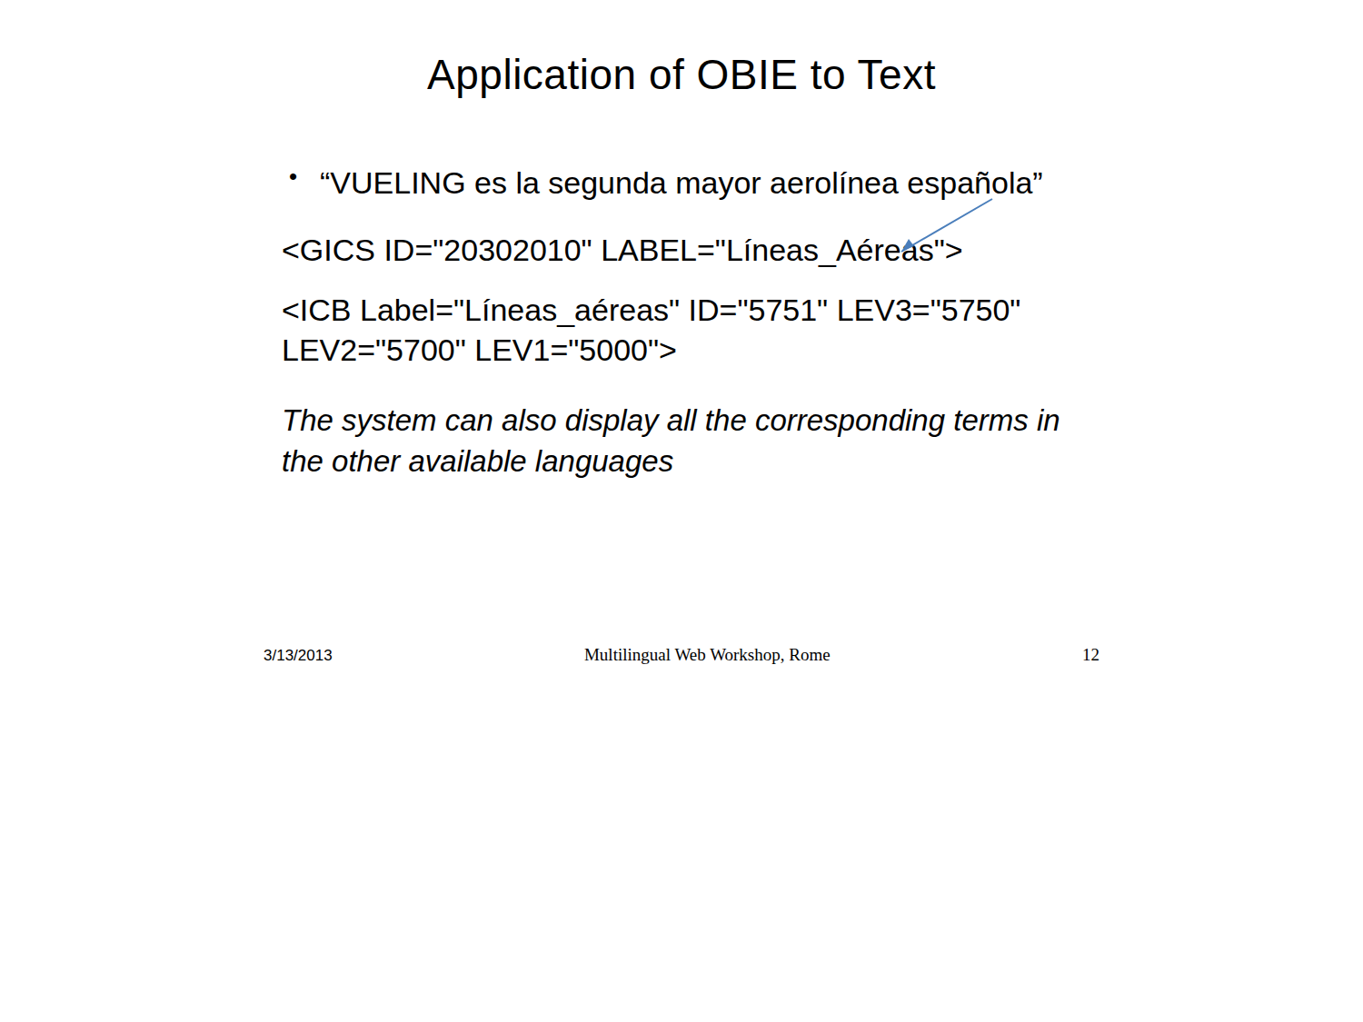Application of OBIE to Text
“VUELING es la segunda mayor aerolínea española”
<GICS ID="20302010" LABEL="Líneas_Aéreas">
<ICB Label="Líneas_aéreas" ID="5751" LEV3="5750" LEV2="5700" LEV1="5000">
The system can also display all the corresponding terms in the other available languages
3/13/2013 Multilingual Web Workshop, Rome 12